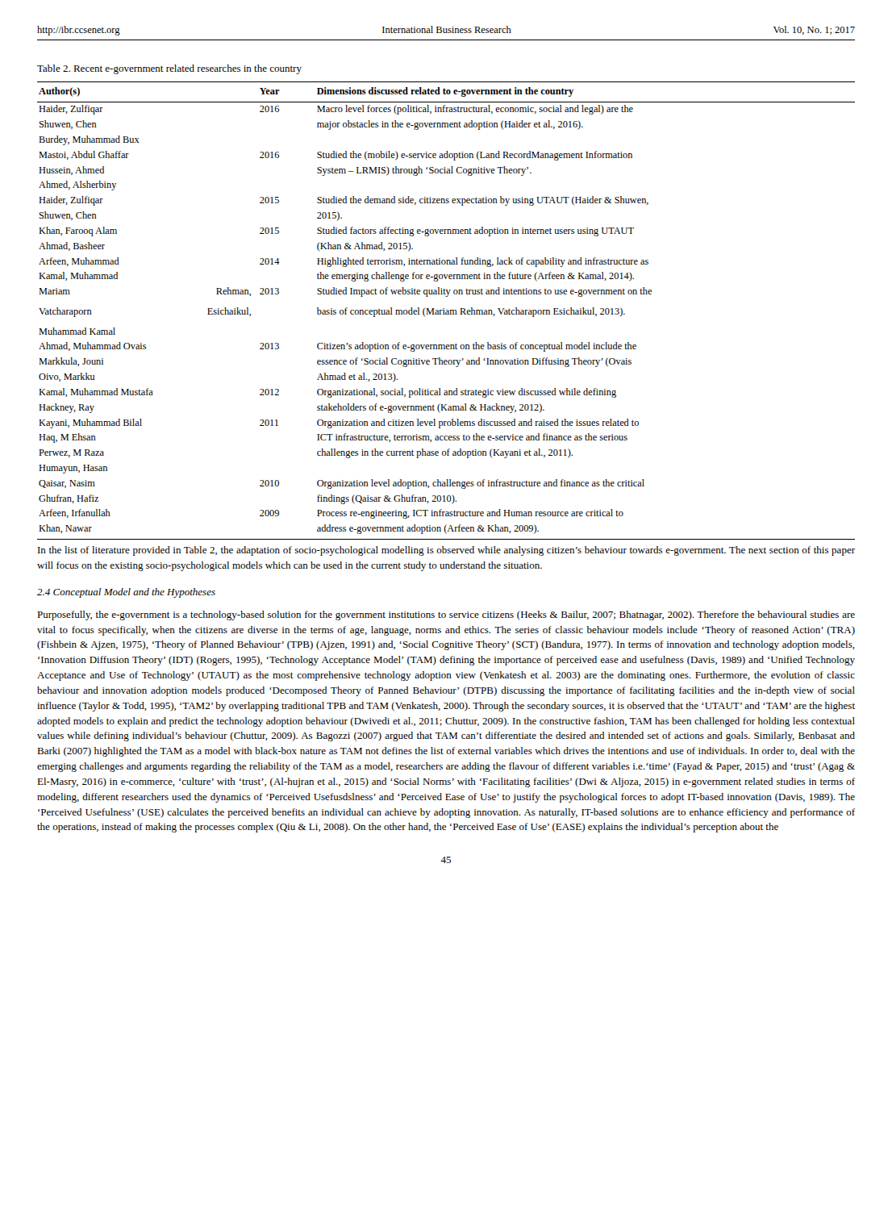http://ibr.ccsenet.org
International Business Research
Vol. 10, No. 1; 2017
Table 2. Recent e-government related researches in the country
| Author(s) | Year | Dimensions discussed related to e-government in the country |
| --- | --- | --- |
| Haider, Zulfiqar | 2016 | Macro level forces (political, infrastructural, economic, social and legal) are the |
| Shuwen, Chen | | major obstacles in the e-government adoption (Haider et al., 2016). |
| Burdey, Muhammad Bux | | |
| Mastoi, Abdul Ghaffar | 2016 | Studied the (mobile) e-service adoption (Land RecordManagement Information |
| Hussein, Ahmed | | System – LRMIS) through ‘Social Cognitive Theory’. |
| Ahmed, Alsherbiny | | |
| Haider, Zulfiqar | 2015 | Studied the demand side, citizens expectation by using UTAUT (Haider & Shuwen, |
| Shuwen, Chen | | 2015). |
| Khan, Farooq Alam | 2015 | Studied factors affecting e-government adoption in internet users using UTAUT |
| Ahmad, Basheer | | (Khan & Ahmad, 2015). |
| Arfeen, Muhammad | 2014 | Highlighted terrorism, international funding, lack of capability and infrastructure as |
| Kamal, Muhammad | | the emerging challenge for e-government in the future (Arfeen & Kamal, 2014). |
| Mariam Rehman, | 2013 | Studied Impact of website quality on trust and intentions to use e-government on the |
| Vatcharaporn Esichaikul, | | basis of conceptual model (Mariam Rehman, Vatcharaporn Esichaikul, 2013). |
| Muhammad Kamal | | |
| Ahmad, Muhammad Ovais | 2013 | Citizen’s adoption of e-government on the basis of conceptual model include the |
| Markkula, Jouni | | essence of ‘Social Cognitive Theory’ and ‘Innovation Diffusing Theory’ (Ovais |
| Oivo, Markku | | Ahmad et al., 2013). |
| Kamal, Muhammad Mustafa | 2012 | Organizational, social, political and strategic view discussed while defining |
| Hackney, Ray | | stakeholders of e-government (Kamal & Hackney, 2012). |
| Kayani, Muhammad Bilal | 2011 | Organization and citizen level problems discussed and raised the issues related to |
| Haq, M Ehsan | | ICT infrastructure, terrorism, access to the e-service and finance as the serious |
| Perwez, M Raza | | challenges in the current phase of adoption (Kayani et al., 2011). |
| Humayun, Hasan | | |
| Qaisar, Nasim | 2010 | Organization level adoption, challenges of infrastructure and finance as the critical |
| Ghufran, Hafiz | | findings (Qaisar & Ghufran, 2010). |
| Arfeen, Irfanullah | 2009 | Process re-engineering, ICT infrastructure and Human resource are critical to |
| Khan, Nawar | | address e-government adoption (Arfeen & Khan, 2009). |
In the list of literature provided in Table 2, the adaptation of socio-psychological modelling is observed while analysing citizen’s behaviour towards e-government. The next section of this paper will focus on the existing socio-psychological models which can be used in the current study to understand the situation.
2.4 Conceptual Model and the Hypotheses
Purposefully, the e-government is a technology-based solution for the government institutions to service citizens (Heeks & Bailur, 2007; Bhatnagar, 2002). Therefore the behavioural studies are vital to focus specifically, when the citizens are diverse in the terms of age, language, norms and ethics. The series of classic behaviour models include ‘Theory of reasoned Action’ (TRA) (Fishbein & Ajzen, 1975), ‘Theory of Planned Behaviour’ (TPB) (Ajzen, 1991) and, ‘Social Cognitive Theory’ (SCT) (Bandura, 1977). In terms of innovation and technology adoption models, ‘Innovation Diffusion Theory’ (IDT) (Rogers, 1995), ‘Technology Acceptance Model’ (TAM) defining the importance of perceived ease and usefulness (Davis, 1989) and ‘Unified Technology Acceptance and Use of Technology’ (UTAUT) as the most comprehensive technology adoption view (Venkatesh et al. 2003) are the dominating ones. Furthermore, the evolution of classic behaviour and innovation adoption models produced ‘Decomposed Theory of Panned Behaviour’ (DTPB) discussing the importance of facilitating facilities and the in-depth view of social influence (Taylor & Todd, 1995), ‘TAM2’ by overlapping traditional TPB and TAM (Venkatesh, 2000). Through the secondary sources, it is observed that the ‘UTAUT’ and ‘TAM’ are the highest adopted models to explain and predict the technology adoption behaviour (Dwivedi et al., 2011; Chuttur, 2009). In the constructive fashion, TAM has been challenged for holding less contextual values while defining individual’s behaviour (Chuttur, 2009). As Bagozzi (2007) argued that TAM can’t differentiate the desired and intended set of actions and goals. Similarly, Benbasat and Barki (2007) highlighted the TAM as a model with black-box nature as TAM not defines the list of external variables which drives the intentions and use of individuals. In order to, deal with the emerging challenges and arguments regarding the reliability of the TAM as a model, researchers are adding the flavour of different variables i.e.‘time’ (Fayad & Paper, 2015) and ‘trust’ (Agag & El-Masry, 2016) in e-commerce, ‘culture’ with ‘trust’, (Al-hujran et al., 2015) and ‘Social Norms’ with ‘Facilitating facilities’ (Dwi & Aljoza, 2015) in e-government related studies in terms of modeling, different researchers used the dynamics of ‘Perceived Usefusdslness’ and ‘Perceived Ease of Use’ to justify the psychological forces to adopt IT-based innovation (Davis, 1989). The ‘Perceived Usefulness’ (USE) calculates the perceived benefits an individual can achieve by adopting innovation. As naturally, IT-based solutions are to enhance efficiency and performance of the operations, instead of making the processes complex (Qiu & Li, 2008). On the other hand, the ‘Perceived Ease of Use’ (EASE) explains the individual’s perception about the
45